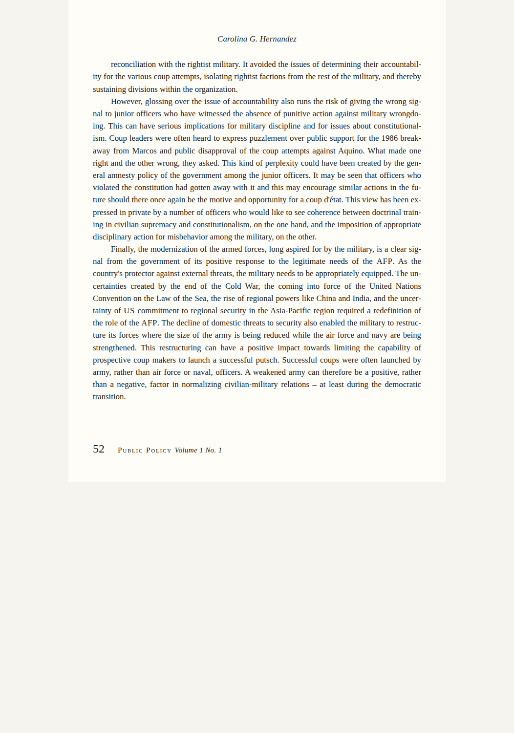Carolina G. Hernandez
reconciliation with the rightist military. It avoided the issues of determining their accountability for the various coup attempts, isolating rightist factions from the rest of the military, and thereby sustaining divisions within the organization.
However, glossing over the issue of accountability also runs the risk of giving the wrong signal to junior officers who have witnessed the absence of punitive action against military wrongdoing. This can have serious implications for military discipline and for issues about constitutionalism. Coup leaders were often heard to express puzzlement over public support for the 1986 breakaway from Marcos and public disapproval of the coup attempts against Aquino. What made one right and the other wrong, they asked. This kind of perplexity could have been created by the general amnesty policy of the government among the junior officers. It may be seen that officers who violated the constitution had gotten away with it and this may encourage similar actions in the future should there once again be the motive and opportunity for a coup d'état. This view has been expressed in private by a number of officers who would like to see coherence between doctrinal training in civilian supremacy and constitutionalism, on the one hand, and the imposition of appropriate disciplinary action for misbehavior among the military, on the other.
Finally, the modernization of the armed forces, long aspired for by the military, is a clear signal from the government of its positive response to the legitimate needs of the AFP. As the country's protector against external threats, the military needs to be appropriately equipped. The uncertainties created by the end of the Cold War, the coming into force of the United Nations Convention on the Law of the Sea, the rise of regional powers like China and India, and the uncertainty of US commitment to regional security in the Asia-Pacific region required a redefinition of the role of the AFP. The decline of domestic threats to security also enabled the military to restructure its forces where the size of the army is being reduced while the air force and navy are being strengthened. This restructuring can have a positive impact towards limiting the capability of prospective coup makers to launch a successful putsch. Successful coups were often launched by army, rather than air force or naval, officers. A weakened army can therefore be a positive, rather than a negative, factor in normalizing civilian-military relations – at least during the democratic transition.
52 Public Policy Volume 1 No. 1